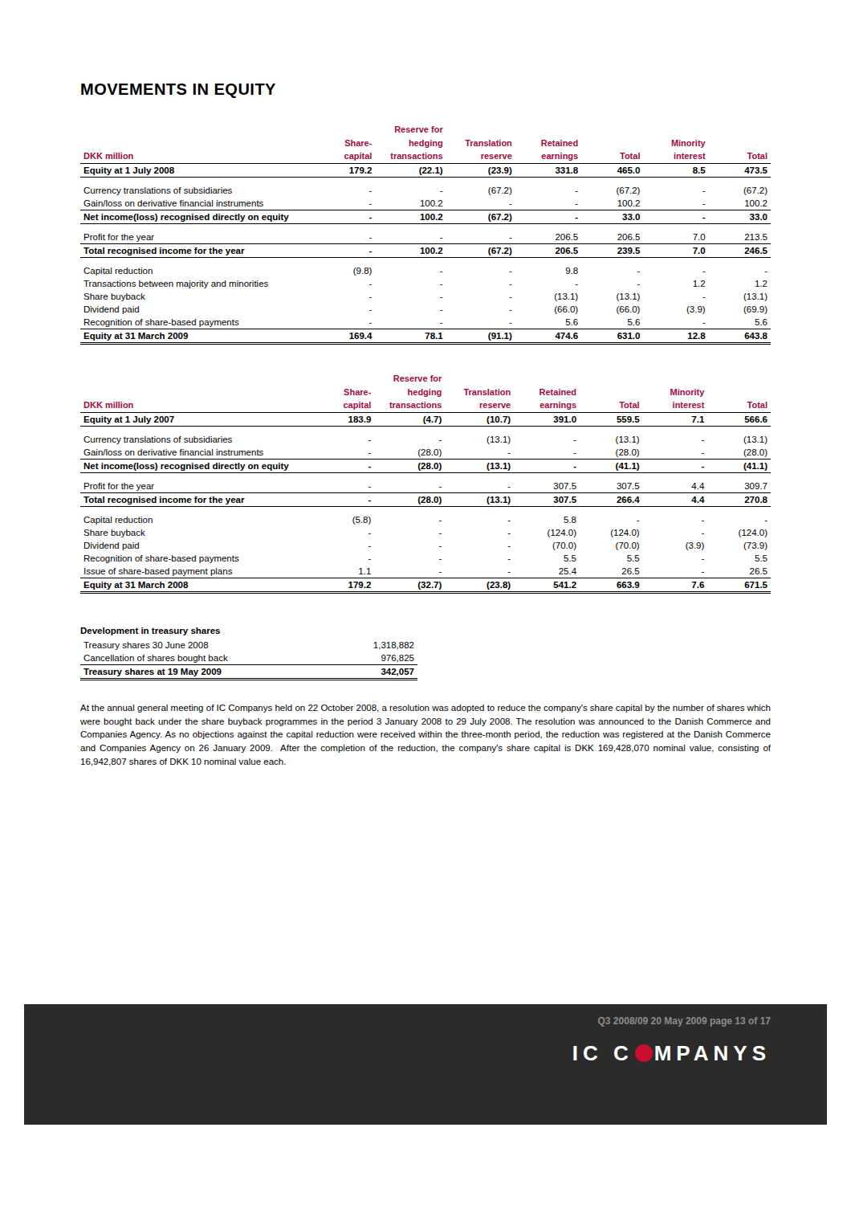MOVEMENTS IN EQUITY
| | | Reserve for | | | | | |
| --- | --- | --- | --- | --- | --- | --- | --- |
| | Share- | hedging | Translation | Retained | | Minority | |
| DKK million | capital | transactions | reserve | earnings | Total | interest | Total |
| Equity at 1 July 2008 | 179.2 | (22.1) | (23.9) | 331.8 | 465.0 | 8.5 | 473.5 |
| Currency translations of subsidiaries | - | - | (67.2) | - | (67.2) | - | (67.2) |
| Gain/loss on derivative financial instruments | - | 100.2 | - | - | 100.2 | - | 100.2 |
| Net income(loss) recognised directly on equity | - | 100.2 | (67.2) | - | 33.0 | - | 33.0 |
| Profit for the year | - | - | - | 206.5 | 206.5 | 7.0 | 213.5 |
| Total recognised income for the year | - | 100.2 | (67.2) | 206.5 | 239.5 | 7.0 | 246.5 |
| Capital reduction | (9.8) | - | - | 9.8 | - | - | - |
| Transactions between majority and minorities | - | - | - | - | - | 1.2 | 1.2 |
| Share buyback | - | - | - | (13.1) | (13.1) | - | (13.1) |
| Dividend paid | - | - | - | (66.0) | (66.0) | (3.9) | (69.9) |
| Recognition of share-based payments | - | - | - | 5.6 | 5.6 | - | 5.6 |
| Equity at 31 March 2009 | 169.4 | 78.1 | (91.1) | 474.6 | 631.0 | 12.8 | 643.8 |
| | | Reserve for | | | | | |
| --- | --- | --- | --- | --- | --- | --- | --- |
| | Share- | hedging | Translation | Retained | | Minority | |
| DKK million | capital | transactions | reserve | earnings | Total | interest | Total |
| Equity at 1 July 2007 | 183.9 | (4.7) | (10.7) | 391.0 | 559.5 | 7.1 | 566.6 |
| Currency translations of subsidiaries | - | - | (13.1) | - | (13.1) | - | (13.1) |
| Gain/loss on derivative financial instruments | - | (28.0) | - | - | (28.0) | - | (28.0) |
| Net income(loss) recognised directly on equity | - | (28.0) | (13.1) | - | (41.1) | - | (41.1) |
| Profit for the year | - | - | - | 307.5 | 307.5 | 4.4 | 309.7 |
| Total recognised income for the year | - | (28.0) | (13.1) | 307.5 | 266.4 | 4.4 | 270.8 |
| Capital reduction | (5.8) | - | - | 5.8 | - | - | - |
| Share buyback | - | - | - | (124.0) | (124.0) | - | (124.0) |
| Dividend paid | - | - | - | (70.0) | (70.0) | (3.9) | (73.9) |
| Recognition of share-based payments | - | - | - | 5.5 | 5.5 | - | 5.5 |
| Issue of share-based payment plans | 1.1 | - | - | 25.4 | 26.5 | - | 26.5 |
| Equity at 31 March 2008 | 179.2 | (32.7) | (23.8) | 541.2 | 663.9 | 7.6 | 671.5 |
Development in treasury shares
| Treasury shares 30 June 2008 | 1,318,882 |
| Cancellation of shares bought back | 976,825 |
| Treasury shares at 19 May 2009 | 342,057 |
At the annual general meeting of IC Companys held on 22 October 2008, a resolution was adopted to reduce the company's share capital by the number of shares which were bought back under the share buyback programmes in the period 3 January 2008 to 29 July 2008. The resolution was announced to the Danish Commerce and Companies Agency. As no objections against the capital reduction were received within the three-month period, the reduction was registered at the Danish Commerce and Companies Agency on 26 January 2009. After the completion of the reduction, the company's share capital is DKK 169,428,070 nominal value, consisting of 16,942,807 shares of DKK 10 nominal value each.
Q3 2008/09 20 May 2009 page 13 of 17
IC C MPANYS